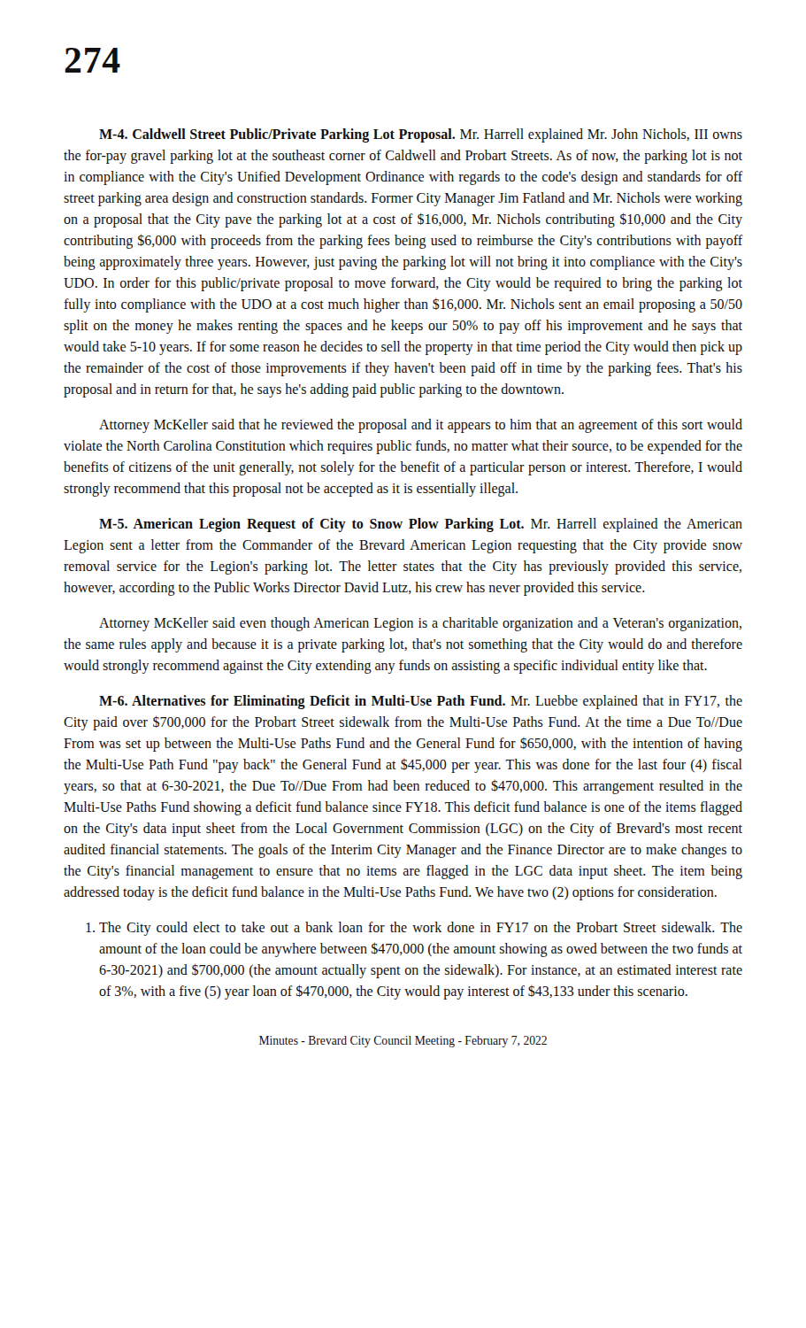274
M-4. Caldwell Street Public/Private Parking Lot Proposal. Mr. Harrell explained Mr. John Nichols, III owns the for-pay gravel parking lot at the southeast corner of Caldwell and Probart Streets. As of now, the parking lot is not in compliance with the City's Unified Development Ordinance with regards to the code's design and standards for off street parking area design and construction standards. Former City Manager Jim Fatland and Mr. Nichols were working on a proposal that the City pave the parking lot at a cost of $16,000, Mr. Nichols contributing $10,000 and the City contributing $6,000 with proceeds from the parking fees being used to reimburse the City's contributions with payoff being approximately three years. However, just paving the parking lot will not bring it into compliance with the City's UDO. In order for this public/private proposal to move forward, the City would be required to bring the parking lot fully into compliance with the UDO at a cost much higher than $16,000. Mr. Nichols sent an email proposing a 50/50 split on the money he makes renting the spaces and he keeps our 50% to pay off his improvement and he says that would take 5-10 years. If for some reason he decides to sell the property in that time period the City would then pick up the remainder of the cost of those improvements if they haven't been paid off in time by the parking fees. That's his proposal and in return for that, he says he's adding paid public parking to the downtown.
Attorney McKeller said that he reviewed the proposal and it appears to him that an agreement of this sort would violate the North Carolina Constitution which requires public funds, no matter what their source, to be expended for the benefits of citizens of the unit generally, not solely for the benefit of a particular person or interest. Therefore, I would strongly recommend that this proposal not be accepted as it is essentially illegal.
M-5. American Legion Request of City to Snow Plow Parking Lot. Mr. Harrell explained the American Legion sent a letter from the Commander of the Brevard American Legion requesting that the City provide snow removal service for the Legion's parking lot. The letter states that the City has previously provided this service, however, according to the Public Works Director David Lutz, his crew has never provided this service.
Attorney McKeller said even though American Legion is a charitable organization and a Veteran's organization, the same rules apply and because it is a private parking lot, that's not something that the City would do and therefore would strongly recommend against the City extending any funds on assisting a specific individual entity like that.
M-6. Alternatives for Eliminating Deficit in Multi-Use Path Fund. Mr. Luebbe explained that in FY17, the City paid over $700,000 for the Probart Street sidewalk from the Multi-Use Paths Fund. At the time a Due To//Due From was set up between the Multi-Use Paths Fund and the General Fund for $650,000, with the intention of having the Multi-Use Path Fund "pay back" the General Fund at $45,000 per year. This was done for the last four (4) fiscal years, so that at 6-30-2021, the Due To//Due From had been reduced to $470,000. This arrangement resulted in the Multi-Use Paths Fund showing a deficit fund balance since FY18. This deficit fund balance is one of the items flagged on the City's data input sheet from the Local Government Commission (LGC) on the City of Brevard's most recent audited financial statements. The goals of the Interim City Manager and the Finance Director are to make changes to the City's financial management to ensure that no items are flagged in the LGC data input sheet. The item being addressed today is the deficit fund balance in the Multi-Use Paths Fund. We have two (2) options for consideration.
The City could elect to take out a bank loan for the work done in FY17 on the Probart Street sidewalk. The amount of the loan could be anywhere between $470,000 (the amount showing as owed between the two funds at 6-30-2021) and $700,000 (the amount actually spent on the sidewalk). For instance, at an estimated interest rate of 3%, with a five (5) year loan of $470,000, the City would pay interest of $43,133 under this scenario.
Minutes - Brevard City Council Meeting - February 7, 2022